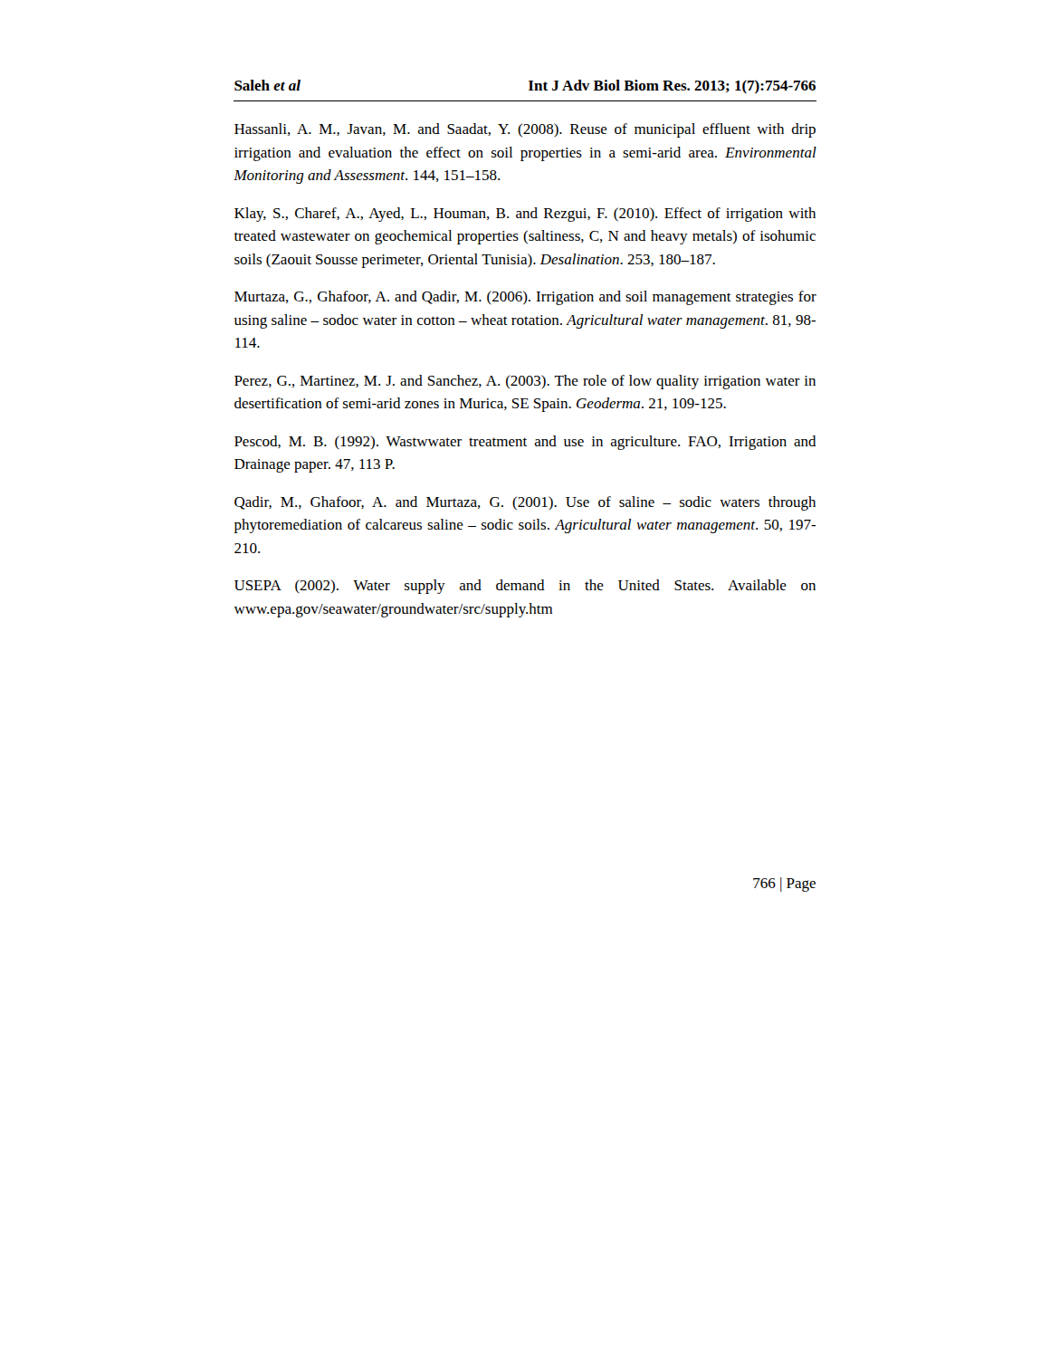Saleh et al
Int J Adv Biol Biom Res. 2013; 1(7):754-766
Hassanli, A. M., Javan, M. and Saadat, Y. (2008). Reuse of municipal effluent with drip irrigation and evaluation the effect on soil properties in a semi-arid area. Environmental Monitoring and Assessment. 144, 151–158.
Klay, S., Charef, A., Ayed, L., Houman, B. and Rezgui, F. (2010). Effect of irrigation with treated wastewater on geochemical properties (saltiness, C, N and heavy metals) of isohumic soils (Zaouit Sousse perimeter, Oriental Tunisia). Desalination. 253, 180–187.
Murtaza, G., Ghafoor, A. and Qadir, M. (2006). Irrigation and soil management strategies for using saline – sodoc water in cotton – wheat rotation. Agricultural water management. 81, 98-114.
Perez, G., Martinez, M. J. and Sanchez, A. (2003). The role of low quality irrigation water in desertification of semi-arid zones in Murica, SE Spain. Geoderma. 21, 109-125.
Pescod, M. B. (1992). Wastwwater treatment and use in agriculture. FAO, Irrigation and Drainage paper. 47, 113 P.
Qadir, M., Ghafoor, A. and Murtaza, G. (2001). Use of saline – sodic waters through phytoremediation of calcareus saline – sodic soils. Agricultural water management. 50, 197-210.
USEPA (2002). Water supply and demand in the United States. Available on www.epa.gov/seawater/groundwater/src/supply.htm
766 | Page